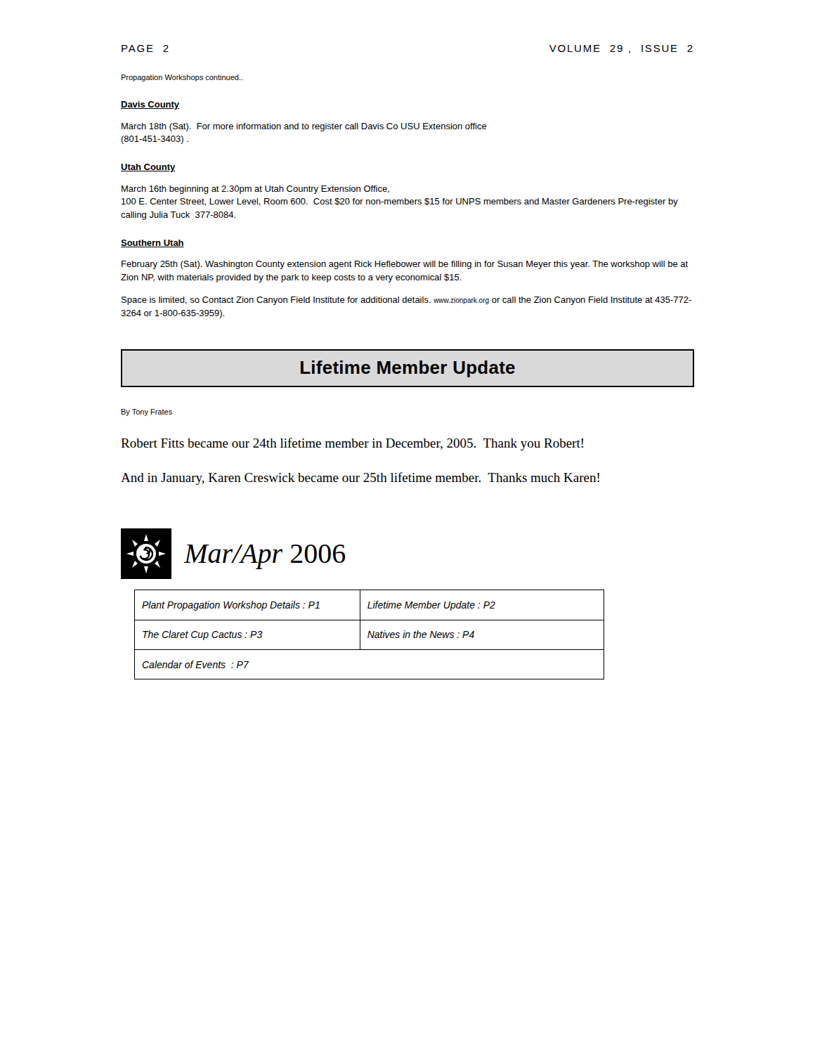PAGE 2 VOLUME 29 , ISSUE 2
Propagation Workshops continued..
Davis County
March 18th (Sat). For more information and to register call Davis Co USU Extension office
(801-451-3403) .
Utah County
March 16th beginning at 2.30pm at Utah Country Extension Office,
100 E. Center Street, Lower Level, Room 600. Cost $20 for non-members $15 for UNPS members and Master Gardeners Pre-register by calling Julia Tuck 377-8084.
Southern Utah
February 25th (Sat). Washington County extension agent Rick Heflebower will be filling in for Susan Meyer this year. The workshop will be at Zion NP, with materials provided by the park to keep costs to a very economical $15.
Space is limited, so Contact Zion Canyon Field Institute for additional details. www.zionpark.org or call the Zion Canyon Field Institute at 435-772-3264 or 1-800-635-3959).
Lifetime Member Update
By Tony Frates
Robert Fitts became our 24th lifetime member in December, 2005. Thank you Robert!
And in January, Karen Creswick became our 25th lifetime member. Thanks much Karen!
Mar/Apr 2006
| Plant Propagation Workshop Details : P1 | Lifetime Member Update : P2 |
| The Claret Cup Cactus : P3 | Natives in the News : P4 |
| Calendar of Events : P7 |